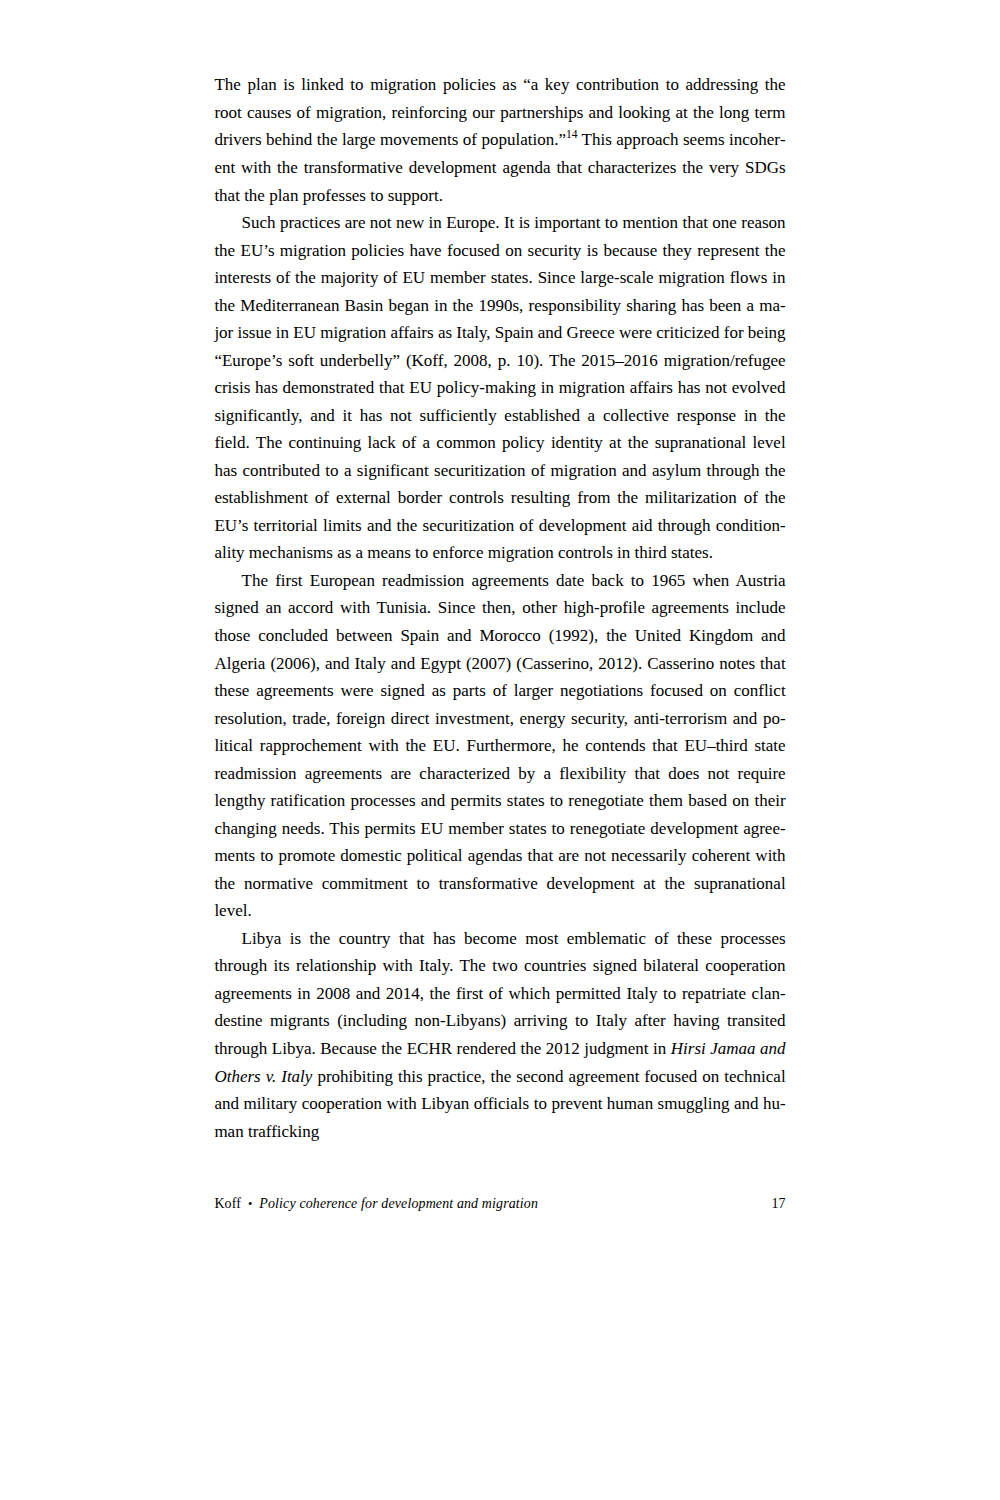The plan is linked to migration policies as “a key contribution to addressing the root causes of migration, reinforcing our partnerships and looking at the long term drivers behind the large movements of population.”14 This approach seems incoherent with the transformative development agenda that characterizes the very SDGs that the plan professes to support.
Such practices are not new in Europe. It is important to mention that one reason the EU’s migration policies have focused on security is because they represent the interests of the majority of EU member states. Since large-scale migration flows in the Mediterranean Basin began in the 1990s, responsibility sharing has been a major issue in EU migration affairs as Italy, Spain and Greece were criticized for being “Europe’s soft underbelly” (Koff, 2008, p. 10). The 2015–2016 migration/refugee crisis has demonstrated that EU policy-making in migration affairs has not evolved significantly, and it has not sufficiently established a collective response in the field. The continuing lack of a common policy identity at the supranational level has contributed to a significant securitization of migration and asylum through the establishment of external border controls resulting from the militarization of the EU’s territorial limits and the securitization of development aid through conditionality mechanisms as a means to enforce migration controls in third states.
The first European readmission agreements date back to 1965 when Austria signed an accord with Tunisia. Since then, other high-profile agreements include those concluded between Spain and Morocco (1992), the United Kingdom and Algeria (2006), and Italy and Egypt (2007) (Casserino, 2012). Casserino notes that these agreements were signed as parts of larger negotiations focused on conflict resolution, trade, foreign direct investment, energy security, anti-terrorism and political rapprochement with the EU. Furthermore, he contends that EU–third state readmission agreements are characterized by a flexibility that does not require lengthy ratification processes and permits states to renegotiate them based on their changing needs. This permits EU member states to renegotiate development agreements to promote domestic political agendas that are not necessarily coherent with the normative commitment to transformative development at the supranational level.
Libya is the country that has become most emblematic of these processes through its relationship with Italy. The two countries signed bilateral cooperation agreements in 2008 and 2014, the first of which permitted Italy to repatriate clandestine migrants (including non-Libyans) arriving to Italy after having transited through Libya. Because the ECHR rendered the 2012 judgment in Hirsi Jamaa and Others v. Italy prohibiting this practice, the second agreement focused on technical and military cooperation with Libyan officials to prevent human smuggling and human trafficking
Koff • Policy coherence for development and migration 17